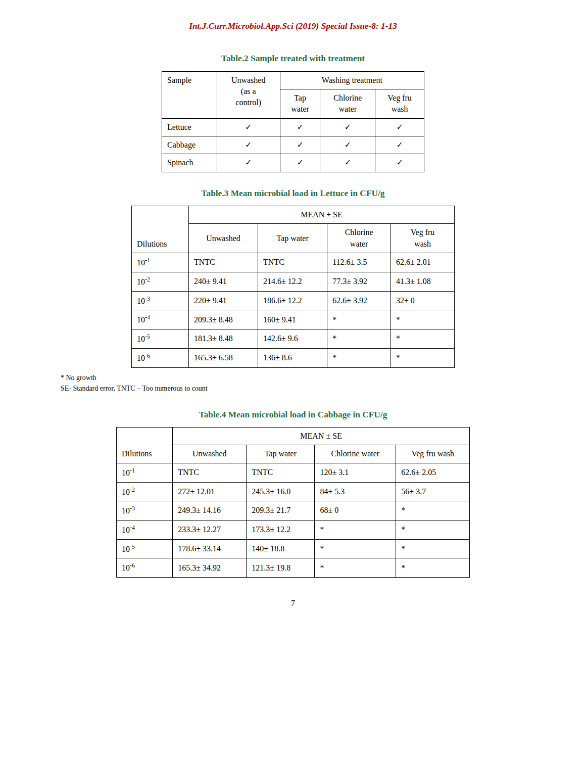Int.J.Curr.Microbiol.App.Sci (2019) Special Issue-8: 1-13
Table.2 Sample treated with treatment
| Sample | Unwashed (as a control) | Washing treatment |
| Tap water | Chlorine water | Veg fru wash |
| Lettuce | ✓ | ✓ | ✓ | ✓ |
| Cabbage | ✓ | ✓ | ✓ | ✓ |
| Spinach | ✓ | ✓ | ✓ | ✓ |
Table.3 Mean microbial load in Lettuce in CFU/g
| Dilutions | MEAN ± SE |
| Unwashed | Tap water | Chlorine water | Veg fru wash |
| 10 -1 | TNTC | TNTC | 112.6± 3.5 | 62.6± 2.01 |
| 10 -2 | 240± 9.41 | 214.6± 12.2 | 77.3± 3.92 | 41.3± 1.08 |
| 10 -3 | 220± 9.41 | 186.6± 12.2 | 62.6± 3.92 | 32± 0 |
| 10 -4 | 209.3± 8.48 | 160± 9.41 | * | * |
| 10 -5 | 181.3± 8.48 | 142.6± 9.6 | * | * |
| 10 -6 | 165.3± 6.58 | 136± 8.6 | * | * |
* No growth
SE- Standard error, TNTC – Too numerous to count
Table.4 Mean microbial load in Cabbage in CFU/g
| Dilutions | MEAN ± SE |
| Unwashed | Tap water | Chlorine water | Veg fru wash |
| 10 -1 | TNTC | TNTC | 120± 3.1 | 62.6± 2.05 |
| 10 -2 | 272± 12.01 | 245.3± 16.0 | 84± 5.3 | 56± 3.7 |
| 10 -3 | 249.3± 14.16 | 209.3± 21.7 | 68± 0 | * |
| 10 -4 | 233.3± 12.27 | 173.3± 12.2 | * | * |
| 10 -5 | 178.6± 33.14 | 140± 18.8 | * | * |
| 10 -6 | 165.3± 34.92 | 121.3± 19.8 | * | * |
7